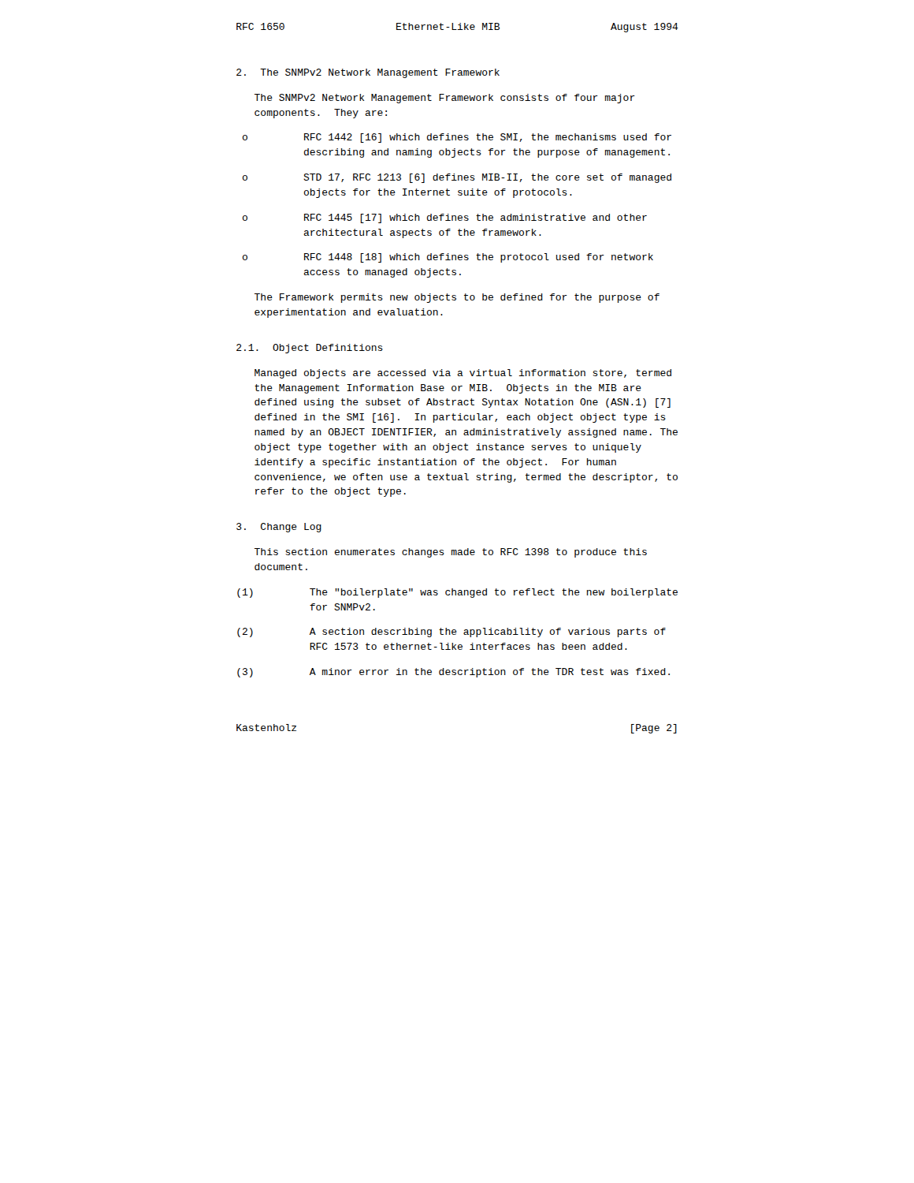RFC 1650 Ethernet-Like MIB August 1994
2. The SNMPv2 Network Management Framework
The SNMPv2 Network Management Framework consists of four major components. They are:
o RFC 1442 [16] which defines the SMI, the mechanisms used for describing and naming objects for the purpose of management.
o STD 17, RFC 1213 [6] defines MIB-II, the core set of managed objects for the Internet suite of protocols.
o RFC 1445 [17] which defines the administrative and other architectural aspects of the framework.
o RFC 1448 [18] which defines the protocol used for network access to managed objects.
The Framework permits new objects to be defined for the purpose of experimentation and evaluation.
2.1. Object Definitions
Managed objects are accessed via a virtual information store, termed the Management Information Base or MIB. Objects in the MIB are defined using the subset of Abstract Syntax Notation One (ASN.1) [7] defined in the SMI [16]. In particular, each object object type is named by an OBJECT IDENTIFIER, an administratively assigned name. The object type together with an object instance serves to uniquely identify a specific instantiation of the object. For human convenience, we often use a textual string, termed the descriptor, to refer to the object type.
3. Change Log
This section enumerates changes made to RFC 1398 to produce this document.
The "boilerplate" was changed to reflect the new boilerplate for SNMPv2.
A section describing the applicability of various parts of RFC 1573 to ethernet-like interfaces has been added.
A minor error in the description of the TDR test was fixed.
Kastenholz [Page 2]